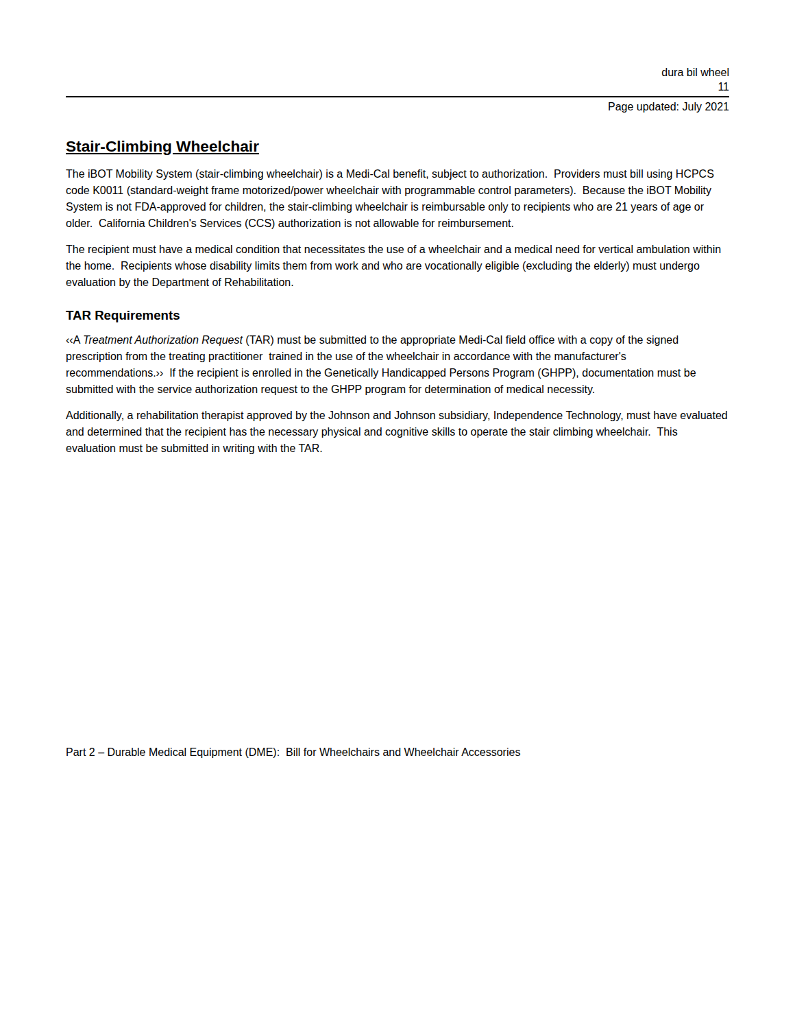dura bil wheel
11
Page updated: July 2021
Stair-Climbing Wheelchair
The iBOT Mobility System (stair-climbing wheelchair) is a Medi-Cal benefit, subject to authorization. Providers must bill using HCPCS code K0011 (standard-weight frame motorized/power wheelchair with programmable control parameters). Because the iBOT Mobility System is not FDA-approved for children, the stair-climbing wheelchair is reimbursable only to recipients who are 21 years of age or older. California Children's Services (CCS) authorization is not allowable for reimbursement.
The recipient must have a medical condition that necessitates the use of a wheelchair and a medical need for vertical ambulation within the home. Recipients whose disability limits them from work and who are vocationally eligible (excluding the elderly) must undergo evaluation by the Department of Rehabilitation.
TAR Requirements
‹‹A Treatment Authorization Request (TAR) must be submitted to the appropriate Medi-Cal field office with a copy of the signed prescription from the treating practitioner trained in the use of the wheelchair in accordance with the manufacturer's recommendations.›› If the recipient is enrolled in the Genetically Handicapped Persons Program (GHPP), documentation must be submitted with the service authorization request to the GHPP program for determination of medical necessity.
Additionally, a rehabilitation therapist approved by the Johnson and Johnson subsidiary, Independence Technology, must have evaluated and determined that the recipient has the necessary physical and cognitive skills to operate the stair climbing wheelchair. This evaluation must be submitted in writing with the TAR.
Part 2 – Durable Medical Equipment (DME): Bill for Wheelchairs and Wheelchair Accessories